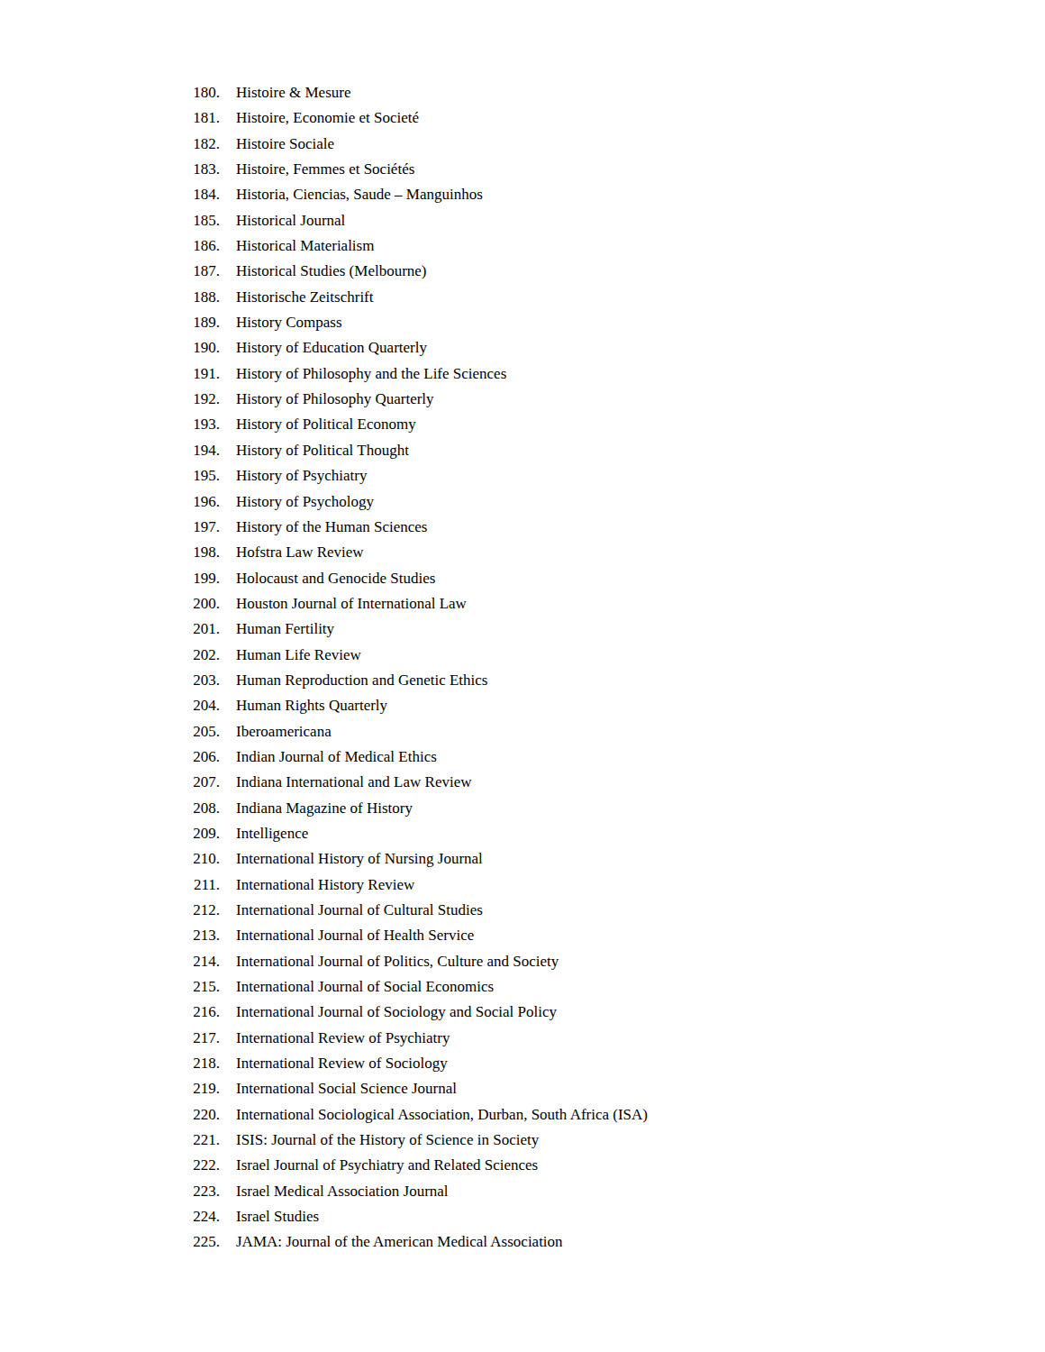180. Histoire & Mesure
181. Histoire, Economie et Societé
182. Histoire Sociale
183. Histoire, Femmes et Sociétés
184. Historia, Ciencias, Saude – Manguinhos
185. Historical Journal
186. Historical Materialism
187. Historical Studies (Melbourne)
188. Historische Zeitschrift
189. History Compass
190. History of Education Quarterly
191. History of Philosophy and the Life Sciences
192. History of Philosophy Quarterly
193. History of Political Economy
194. History of Political Thought
195. History of Psychiatry
196. History of Psychology
197. History of the Human Sciences
198. Hofstra Law Review
199. Holocaust and Genocide Studies
200. Houston Journal of International Law
201. Human Fertility
202. Human Life Review
203. Human Reproduction and Genetic Ethics
204. Human Rights Quarterly
205. Iberoamericana
206. Indian Journal of Medical Ethics
207. Indiana International and Law Review
208. Indiana Magazine of History
209. Intelligence
210. International History of Nursing Journal
211. International History Review
212. International Journal of Cultural Studies
213. International Journal of Health Service
214. International Journal of Politics, Culture and Society
215. International Journal of Social Economics
216. International Journal of Sociology and Social Policy
217. International Review of Psychiatry
218. International Review of Sociology
219. International Social Science Journal
220. International Sociological Association, Durban, South Africa (ISA)
221. ISIS: Journal of the History of Science in Society
222. Israel Journal of Psychiatry and Related Sciences
223. Israel Medical Association Journal
224. Israel Studies
225. JAMA: Journal of the American Medical Association